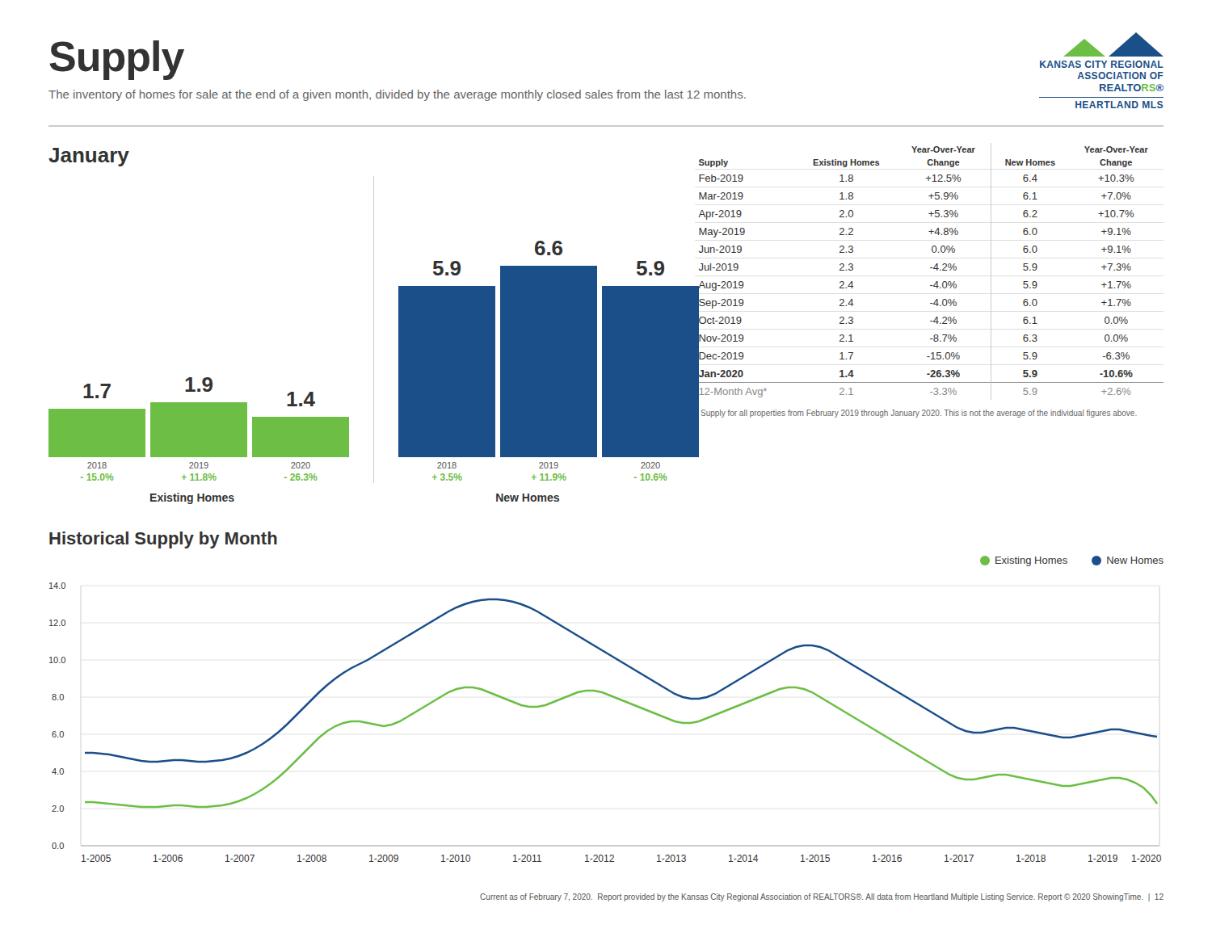Supply
The inventory of homes for sale at the end of a given month, divided by the average monthly closed sales from the last 12 months.
KANSAS CITY REGIONAL
ASSOCIATION OF
REALTORS®
HEARTLAND MLS
January
1.7
2018
- 15.0%
1.9
2019
+ 11.8%
1.4
2020
- 26.3%
5.9
2018
+ 3.5%
6.6
2019
+ 11.9%
5.9
2020
- 10.6%
Existing Homes
New Homes
| | | Year-Over-Year | | Year-Over-Year |
| --- | --- | --- | --- | --- |
| Supply | Existing Homes | Change | New Homes | Change |
| Feb-2019 | 1.8 | +12.5% | 6.4 | +10.3% |
| Mar-2019 | 1.8 | +5.9% | 6.1 | +7.0% |
| Apr-2019 | 2.0 | +5.3% | 6.2 | +10.7% |
| May-2019 | 2.2 | +4.8% | 6.0 | +9.1% |
| Jun-2019 | 2.3 | 0.0% | 6.0 | +9.1% |
| Jul-2019 | 2.3 | -4.2% | 5.9 | +7.3% |
| Aug-2019 | 2.4 | -4.0% | 5.9 | +1.7% |
| Sep-2019 | 2.4 | -4.0% | 6.0 | +1.7% |
| Oct-2019 | 2.3 | -4.2% | 6.1 | 0.0% |
| Nov-2019 | 2.1 | -8.7% | 6.3 | 0.0% |
| Dec-2019 | 1.7 | -15.0% | 5.9 | -6.3% |
| Jan-2020 | 1.4 | -26.3% | 5.9 | -10.6% |
| 12-Month Avg* | 2.1 | -3.3% | 5.9 | +2.6% |
* Supply for all properties from February 2019 through January 2020. This is not the average of the individual figures above.
Historical Supply by Month
Existing Homes
New Homes
14.0 12.0 10.0 8.0 6.0 4.0 2.0 0.0 1-2005 1-2006 1-2007 1-2008 1-2009 1-2010 1-2011 1-2012 1-2013 1-2014 1-2015 1-2016 1-2017 1-2018 1-2019 1-2020
Current as of February 7, 2020. Report provided by the Kansas City Regional Association of REALTORS®. All data from Heartland Multiple Listing Service. Report © 2020 ShowingTime. | 12